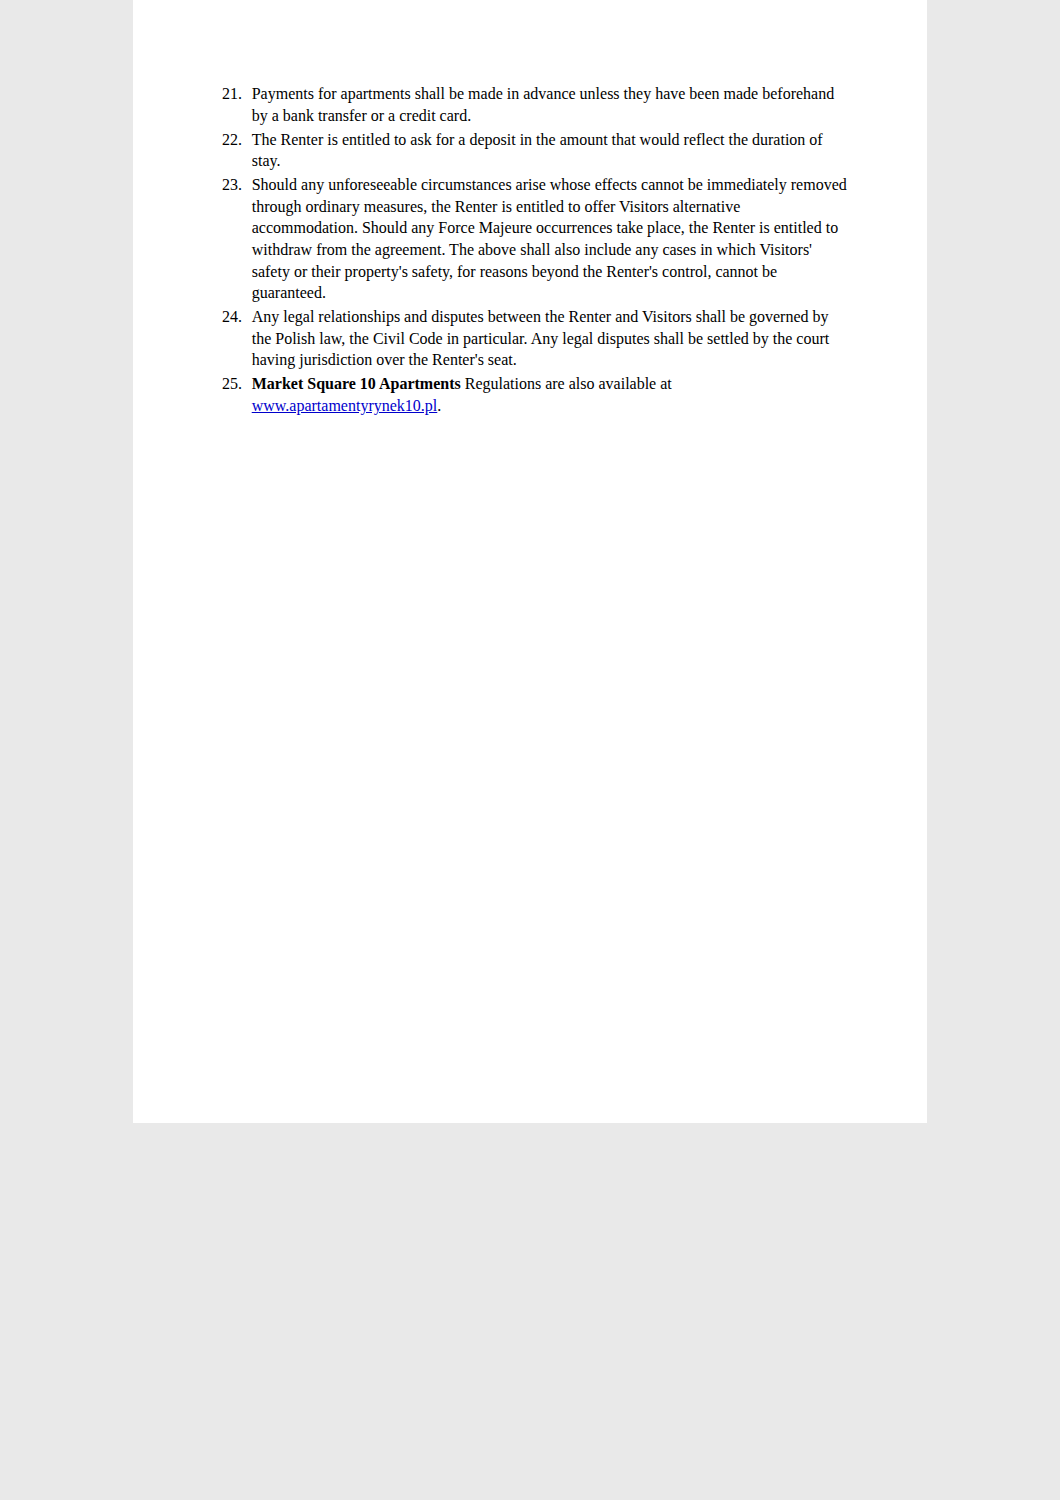Payments for apartments shall be made in advance unless they have been made beforehand by a bank transfer or a credit card.
The Renter is entitled to ask for a deposit in the amount that would reflect the duration of stay.
Should any unforeseeable circumstances arise whose effects cannot be immediately removed through ordinary measures, the Renter is entitled to offer Visitors alternative accommodation. Should any Force Majeure occurrences take place, the Renter is entitled to withdraw from the agreement. The above shall also include any cases in which Visitors' safety or their property's safety, for reasons beyond the Renter's control, cannot be guaranteed.
Any legal relationships and disputes between the Renter and Visitors shall be governed by the Polish law, the Civil Code in particular. Any legal disputes shall be settled by the court having jurisdiction over the Renter's seat.
Market Square 10 Apartments Regulations are also available at www.apartamentyrynek10.pl.